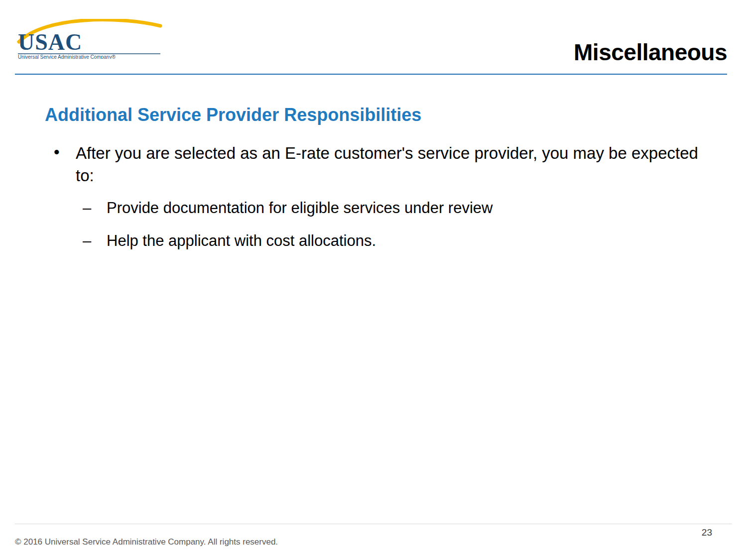USAC Universal Service Administrative Company®
Miscellaneous
Additional Service Provider Responsibilities
After you are selected as an E-rate customer's service provider, you may be expected to:
Provide documentation for eligible services under review
Help the applicant with cost allocations.
© 2016 Universal Service Administrative Company. All rights reserved.
23